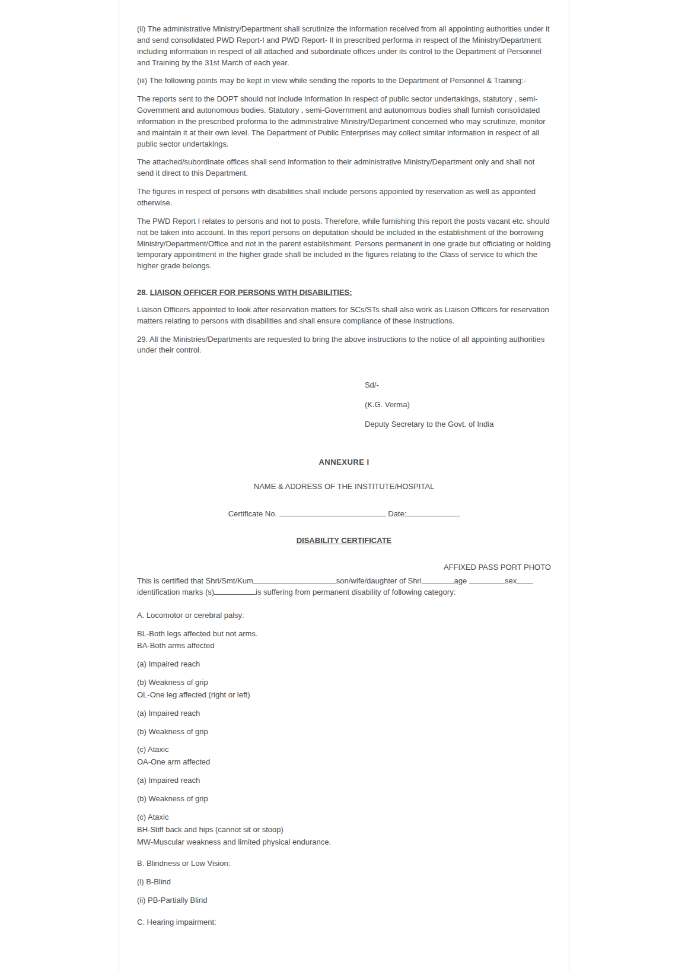(ii) The administrative Ministry/Department shall scrutinize the information received from all appointing authorities under it and send consolidated PWD Report-I and PWD Report- II in prescribed performa in respect of the Ministry/Department including information in respect of all attached and subordinate offices under its control to the Department of Personnel and Training by the 31st March of each year.
(iii) The following points may be kept in view while sending the reports to the Department of Personnel & Training:-
The reports sent to the DOPT should not include information in respect of public sector undertakings, statutory , semi-Government and autonomous bodies. Statutory , semi-Government and autonomous bodies shall furnish consolidated information in the prescribed proforma to the administrative Ministry/Department concerned who may scrutinize, monitor and maintain it at their own level. The Department of Public Enterprises may collect similar information in respect of all public sector undertakings.
The attached/subordinate offices shall send information to their administrative Ministry/Department only and shall not send it direct to this Department.
The figures in respect of persons with disabilities shall include persons appointed by reservation as well as appointed otherwise.
The PWD Report I relates to persons and not to posts. Therefore, while furnishing this report the posts vacant etc. should not be taken into account. In this report persons on deputation should be included in the establishment of the borrowing Ministry/Department/Office and not in the parent establishment. Persons permanent in one grade but officiating or holding temporary appointment in the higher grade shall be included in the figures relating to the Class of service to which the higher grade belongs.
28. LIAISON OFFICER FOR PERSONS WITH DISABILITIES:
Liaison Officers appointed to look after reservation matters for SCs/STs shall also work as Liaison Officers for reservation matters relating to persons with disabilities and shall ensure compliance of these instructions.
29. All the Ministries/Departments are requested to bring the above instructions to the notice of all appointing authorities under their control.
Sd/-
(K.G. Verma)
Deputy Secretary to the Govt. of India
ANNEXURE I
NAME & ADDRESS OF THE INSTITUTE/HOSPITAL
Certificate No. Date:
DISABILITY CERTIFICATE
AFFIXED PASS PORT PHOTO
This is certified that Shri/Smt/Kum son/wife/daughter of Shri age sex identification marks (s) is suffering from permanent disability of following category:
A. Locomotor or cerebral palsy:
BL-Both legs affected but not arms.
BA-Both arms affected
(a) Impaired reach
(b) Weakness of grip
OL-One leg affected (right or left)
(a) Impaired reach
(b) Weakness of grip
(c) Ataxic
OA-One arm affected
(a) Impaired reach
(b) Weakness of grip
(c) Ataxic
BH-Stiff back and hips (cannot sit or stoop)
MW-Muscular weakness and limited physical endurance.
B. Blindness or Low Vision:
(i) B-Blind
(ii) PB-Partially Blind
C. Hearing impairment: